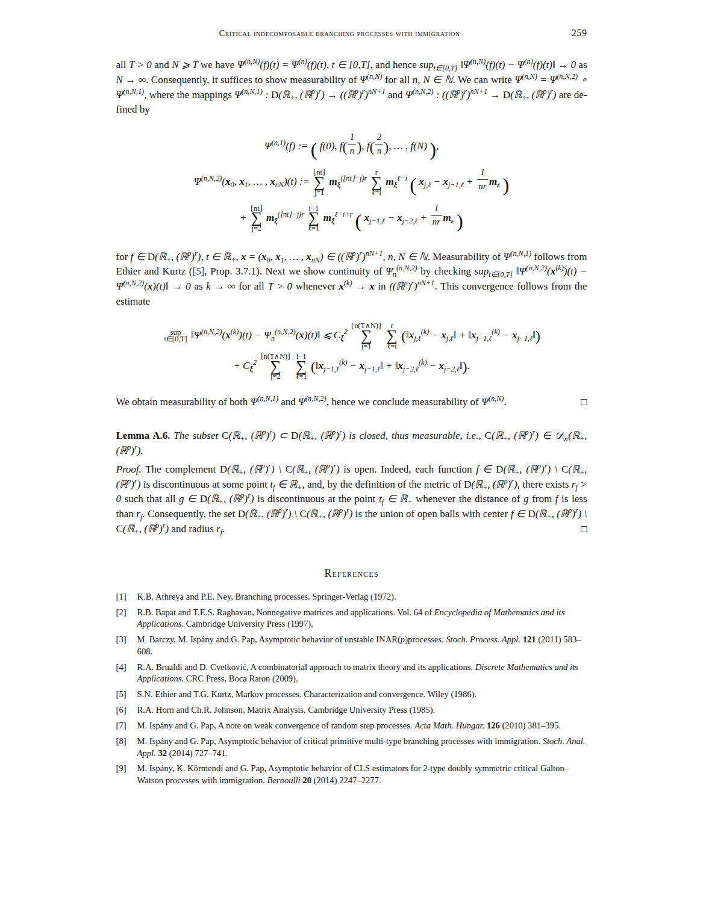Critical indecomposable branching processes with immigration 259
all T > 0 and N ⩾ T we have Ψ(n,N)(f)(t) = Ψ(n)(f)(t), t ∈ [0,T], and hence supt∈[0,T] ‖Ψ(n,N)(f)(t) − Ψ(n)(f)(t)‖ → 0 as N → ∞. Consequently, it suffices to show measurability of Ψ(n,N) for all n, N ∈ ℕ. We can write Ψ(n,N) = Ψ(n,N,2) ∘ Ψ(n,N,1), where the mappings Ψ(n,N,1) : D(ℝ+, (ℝp)r) → ((ℝp)r)nN+1 and Ψ(n,N,2) : ((ℝp)r)nN+1 → D(ℝ+, (ℝp)r) are defined by
Ψ(n,1)(f) := ( f(0), f(1 n), f(2 n), … , f(N) ), Ψ(n,N,2)(x0, x1, … , xnN)(t) := ⌊nt⌋∑j=1 mξ(⌊nt⌋−j)r r∑ℓ=i mξℓ−i ( xj,ℓ − xj−1,ℓ + 1 nr mε ) + ⌊nt⌋∑j=2 mξ(⌊nt⌋−j)r i−1∑ℓ=1 mξℓ−i+r ( xj−1,ℓ − xj−2,ℓ + 1 nr mε )
for f ∈ D(ℝ+, (ℝp)r), t ∈ ℝ+, x = (x0, x1, … , xnN) ∈ ((ℝp)r)nN+1, n, N ∈ ℕ. Measurability of Ψ(n,N,1) follows from Ethier and Kurtz ([5], Prop. 3.7.1). Next we show continuity of Ψn(n,N,2) by checking supt∈[0,T] ‖Ψ(n,N,2)(x(k))(t) − Ψ(n,N,2)(x)(t)‖ → 0 as k → ∞ for all T > 0 whenever x(k) → x in ((ℝp)r)nN+1. This convergence follows from the estimate
sup t∈[0,T] ‖Ψ(n,N,2)(x(k))(t) − Ψn(n,N,2)(x)(t)‖ ⩽ Cξ2 ⌊n(T∧N)⌋∑j=1 r∑ℓ=i (‖xj,ℓ(k) − xj,ℓ‖ + ‖xj−1,ℓ(k) − xj−1,ℓ‖) + Cξ2 ⌊n(T∧N)⌋∑j=2 i−1∑ℓ=1 (‖xj−1,ℓ(k) − xj−1,ℓ‖ + ‖xj−2,ℓ(k) − xj−2,ℓ‖).
We obtain measurability of both Ψ(n,N,1) and Ψ(n,N,2), hence we conclude measurability of Ψ(n,N). □
Lemma A.6. The subset C(ℝ+, (ℝp)r) ⊂ D(ℝ+, (ℝp)r) is closed, thus measurable, i.e., C(ℝ+, (ℝp)r) ∈ 𝒟∞(ℝ+, (ℝp)r).
Proof. The complement D(ℝ+, (ℝp)r) \ C(ℝ+, (ℝp)r) is open. Indeed, each function f ∈ D(ℝ+, (ℝp)r) \ C(ℝ+, (ℝp)r) is discontinuous at some point tf ∈ ℝ+, and, by the definition of the metric of D(ℝ+, (ℝp)r), there exists rf > 0 such that all g ∈ D(ℝ+, (ℝp)r) is discontinuous at the point tf ∈ ℝ+ whenever the distance of g from f is less than rf. Consequently, the set D(ℝ+, (ℝp)r) \ C(ℝ+, (ℝp)r) is the union of open balls with center f ∈ D(ℝ+, (ℝp)r) \ C(ℝ+, (ℝp)r) and radius rf. □
References
K.B. Athreya and P.E. Ney, Branching processes. Springer-Verlag (1972).
R.B. Bapat and T.E.S. Raghavan, Nonnegative matrices and applications. Vol. 64 of Encyclopedia of Mathematics and its Applications. Cambridge University Press (1997).
M. Barczy, M. Ispány and G. Pap, Asymptotic behavior of unstable INAR(p)processes. Stoch. Process. Appl. 121 (2011) 583–608.
R.A. Brualdi and D. Cvetković, A combinatorial approach to matrix theory and its applications. Discrete Mathematics and its Applications. CRC Press, Boca Raton (2009).
S.N. Ethier and T.G. Kurtz, Markov processes. Characterization and convergence. Wiley (1986).
R.A. Horn and Ch.R. Johnson, Matrix Analysis. Cambridge University Press (1985).
M. Ispány and G. Pap, A note on weak convergence of random step processes. Acta Math. Hungar. 126 (2010) 381–395.
M. Ispány and G. Pap, Asymptotic behavior of critical primitive multi-type branching processes with immigration. Stoch. Anal. Appl. 32 (2014) 727–741.
M. Ispány, K. Körmendi and G. Pap, Asymptotic behavior of CLS estimators for 2-type doubly symmetric critical Galton–Watson processes with immigration. Bernoulli 20 (2014) 2247–2277.